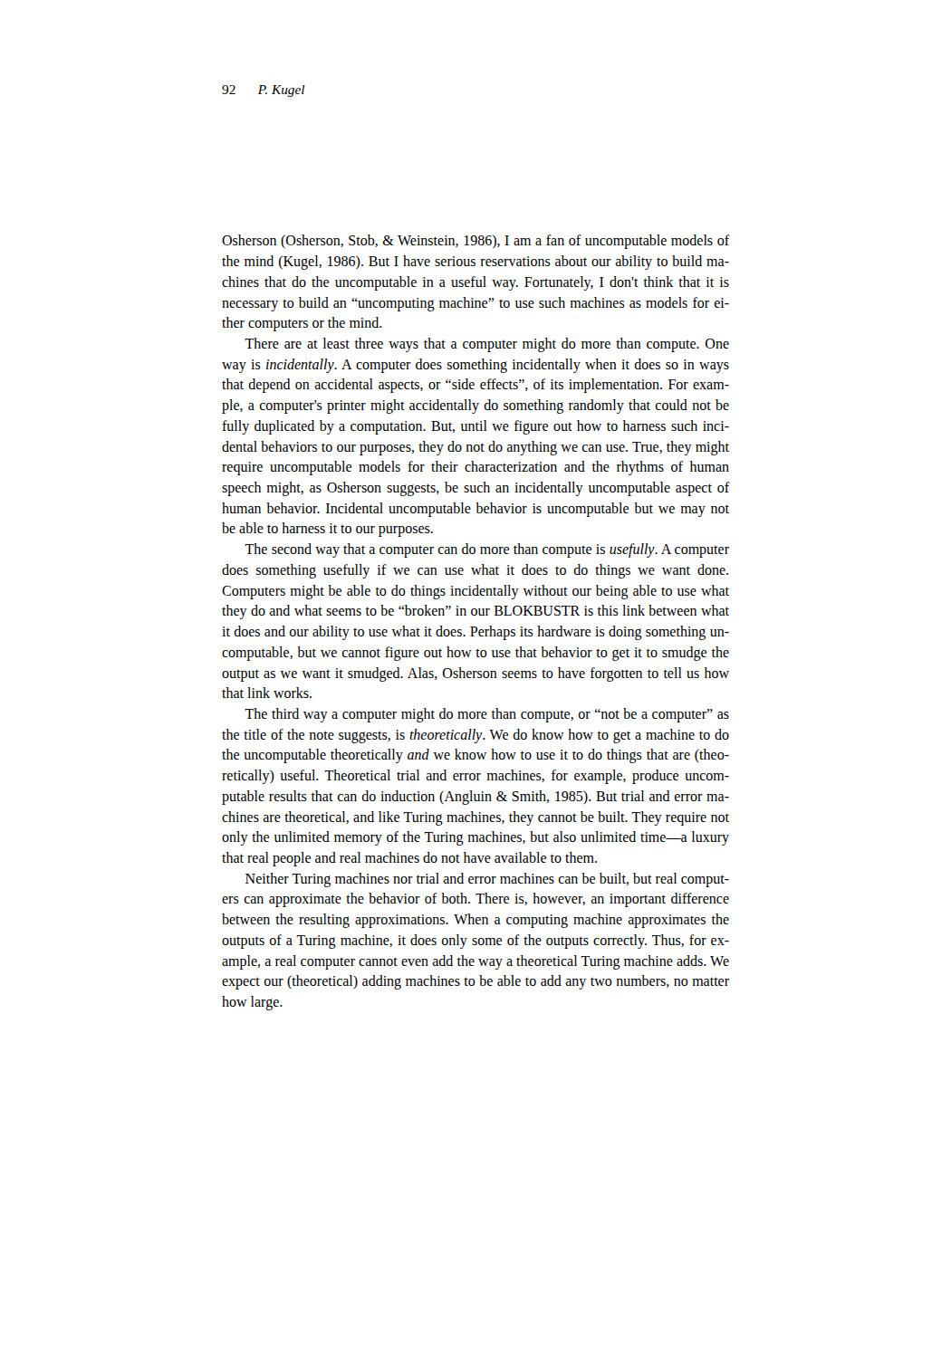92 P. Kugel
Osherson (Osherson, Stob, & Weinstein, 1986), I am a fan of uncomputable models of the mind (Kugel, 1986). But I have serious reservations about our ability to build machines that do the uncomputable in a useful way. Fortunately, I don't think that it is necessary to build an “uncomputing machine” to use such machines as models for either computers or the mind.
There are at least three ways that a computer might do more than compute. One way is incidentally. A computer does something incidentally when it does so in ways that depend on accidental aspects, or “side effects”, of its implementation. For example, a computer's printer might accidentally do something randomly that could not be fully duplicated by a computation. But, until we figure out how to harness such incidental behaviors to our purposes, they do not do anything we can use. True, they might require uncomputable models for their characterization and the rhythms of human speech might, as Osherson suggests, be such an incidentally uncomputable aspect of human behavior. Incidental uncomputable behavior is uncomputable but we may not be able to harness it to our purposes.
The second way that a computer can do more than compute is usefully. A computer does something usefully if we can use what it does to do things we want done. Computers might be able to do things incidentally without our being able to use what they do and what seems to be “broken” in our BLOKBUSTR is this link between what it does and our ability to use what it does. Perhaps its hardware is doing something uncomputable, but we cannot figure out how to use that behavior to get it to smudge the output as we want it smudged. Alas, Osherson seems to have forgotten to tell us how that link works.
The third way a computer might do more than compute, or “not be a computer” as the title of the note suggests, is theoretically. We do know how to get a machine to do the uncomputable theoretically and we know how to use it to do things that are (theoretically) useful. Theoretical trial and error machines, for example, produce uncomputable results that can do induction (Angluin & Smith, 1985). But trial and error machines are theoretical, and like Turing machines, they cannot be built. They require not only the unlimited memory of the Turing machines, but also unlimited time—a luxury that real people and real machines do not have available to them.
Neither Turing machines nor trial and error machines can be built, but real computers can approximate the behavior of both. There is, however, an important difference between the resulting approximations. When a computing machine approximates the outputs of a Turing machine, it does only some of the outputs correctly. Thus, for example, a real computer cannot even add the way a theoretical Turing machine adds. We expect our (theoretical) adding machines to be able to add any two numbers, no matter how large.